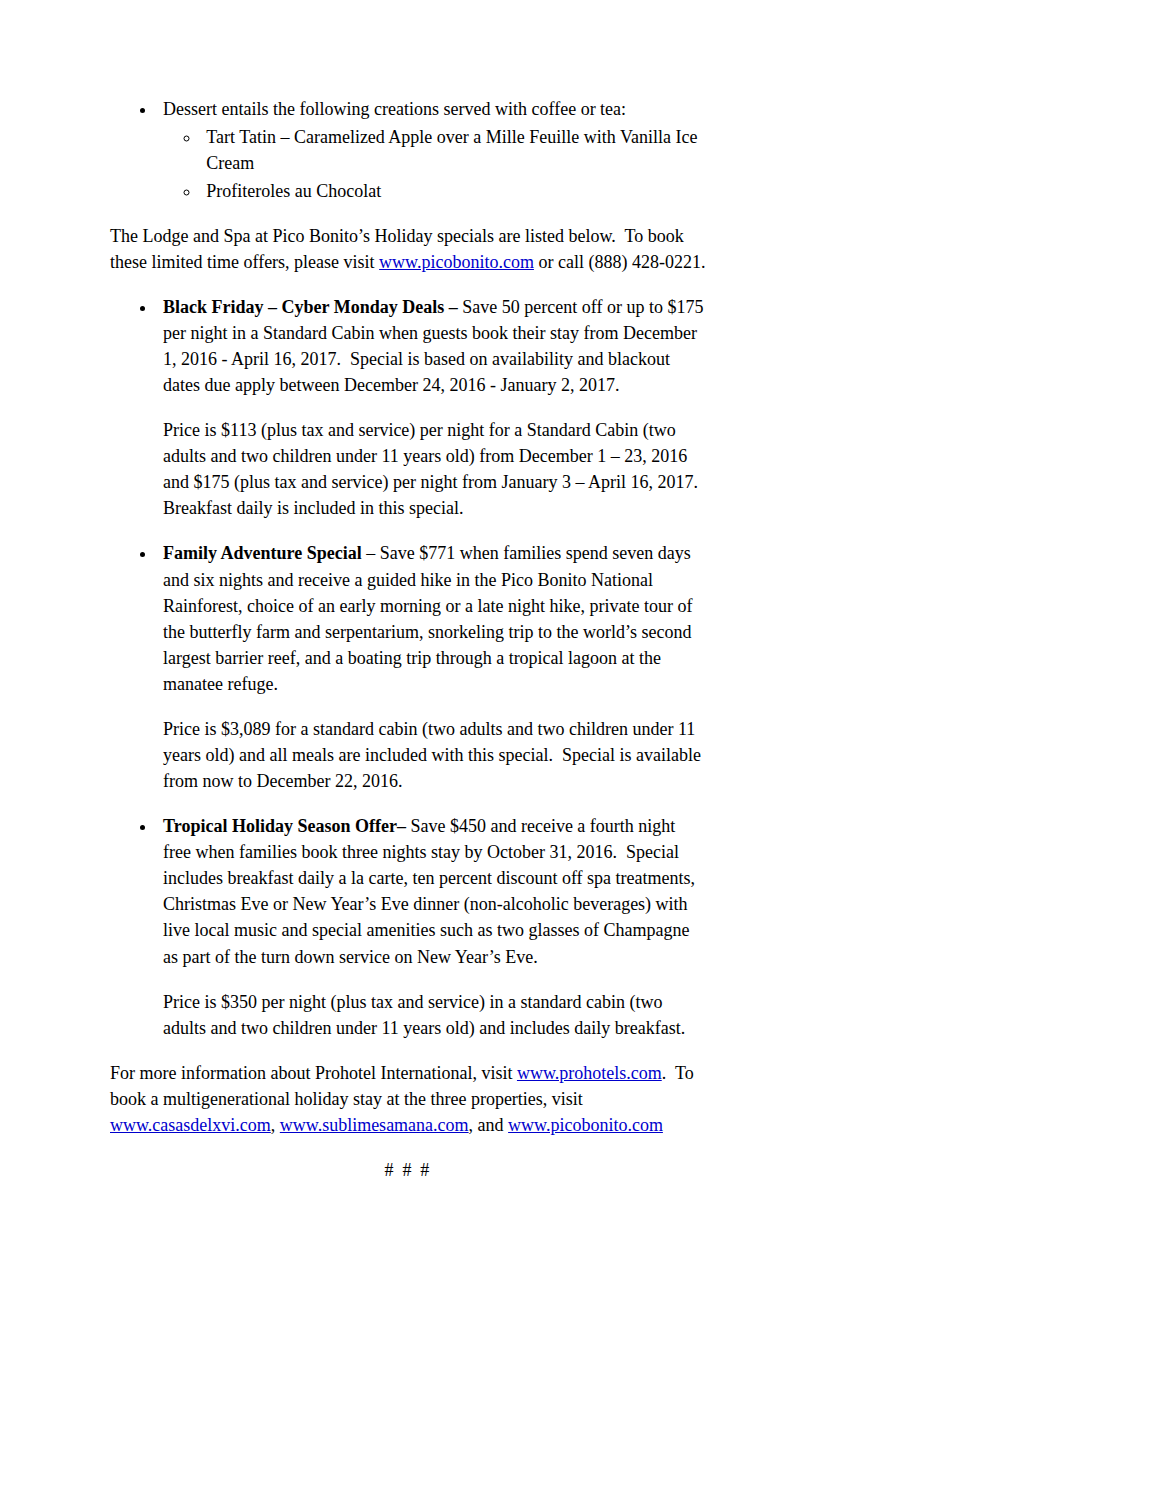Dessert entails the following creations served with coffee or tea:
Tart Tatin – Caramelized Apple over a Mille Feuille with Vanilla Ice Cream
Profiteroles au Chocolat
The Lodge and Spa at Pico Bonito’s Holiday specials are listed below. To book these limited time offers, please visit www.picobonito.com or call (888) 428-0221.
Black Friday – Cyber Monday Deals – Save 50 percent off or up to $175 per night in a Standard Cabin when guests book their stay from December 1, 2016 - April 16, 2017. Special is based on availability and blackout dates due apply between December 24, 2016 - January 2, 2017.
Price is $113 (plus tax and service) per night for a Standard Cabin (two adults and two children under 11 years old) from December 1 – 23, 2016 and $175 (plus tax and service) per night from January 3 – April 16, 2017. Breakfast daily is included in this special.
Family Adventure Special – Save $771 when families spend seven days and six nights and receive a guided hike in the Pico Bonito National Rainforest, choice of an early morning or a late night hike, private tour of the butterfly farm and serpentarium, snorkeling trip to the world’s second largest barrier reef, and a boating trip through a tropical lagoon at the manatee refuge.
Price is $3,089 for a standard cabin (two adults and two children under 11 years old) and all meals are included with this special. Special is available from now to December 22, 2016.
Tropical Holiday Season Offer– Save $450 and receive a fourth night free when families book three nights stay by October 31, 2016. Special includes breakfast daily a la carte, ten percent discount off spa treatments, Christmas Eve or New Year’s Eve dinner (non-alcoholic beverages) with live local music and special amenities such as two glasses of Champagne as part of the turn down service on New Year’s Eve.
Price is $350 per night (plus tax and service) in a standard cabin (two adults and two children under 11 years old) and includes daily breakfast.
For more information about Prohotel International, visit www.prohotels.com. To book a multigenerational holiday stay at the three properties, visit www.casasdelxvi.com, www.sublimesamana.com, and www.picobonito.com
# # #